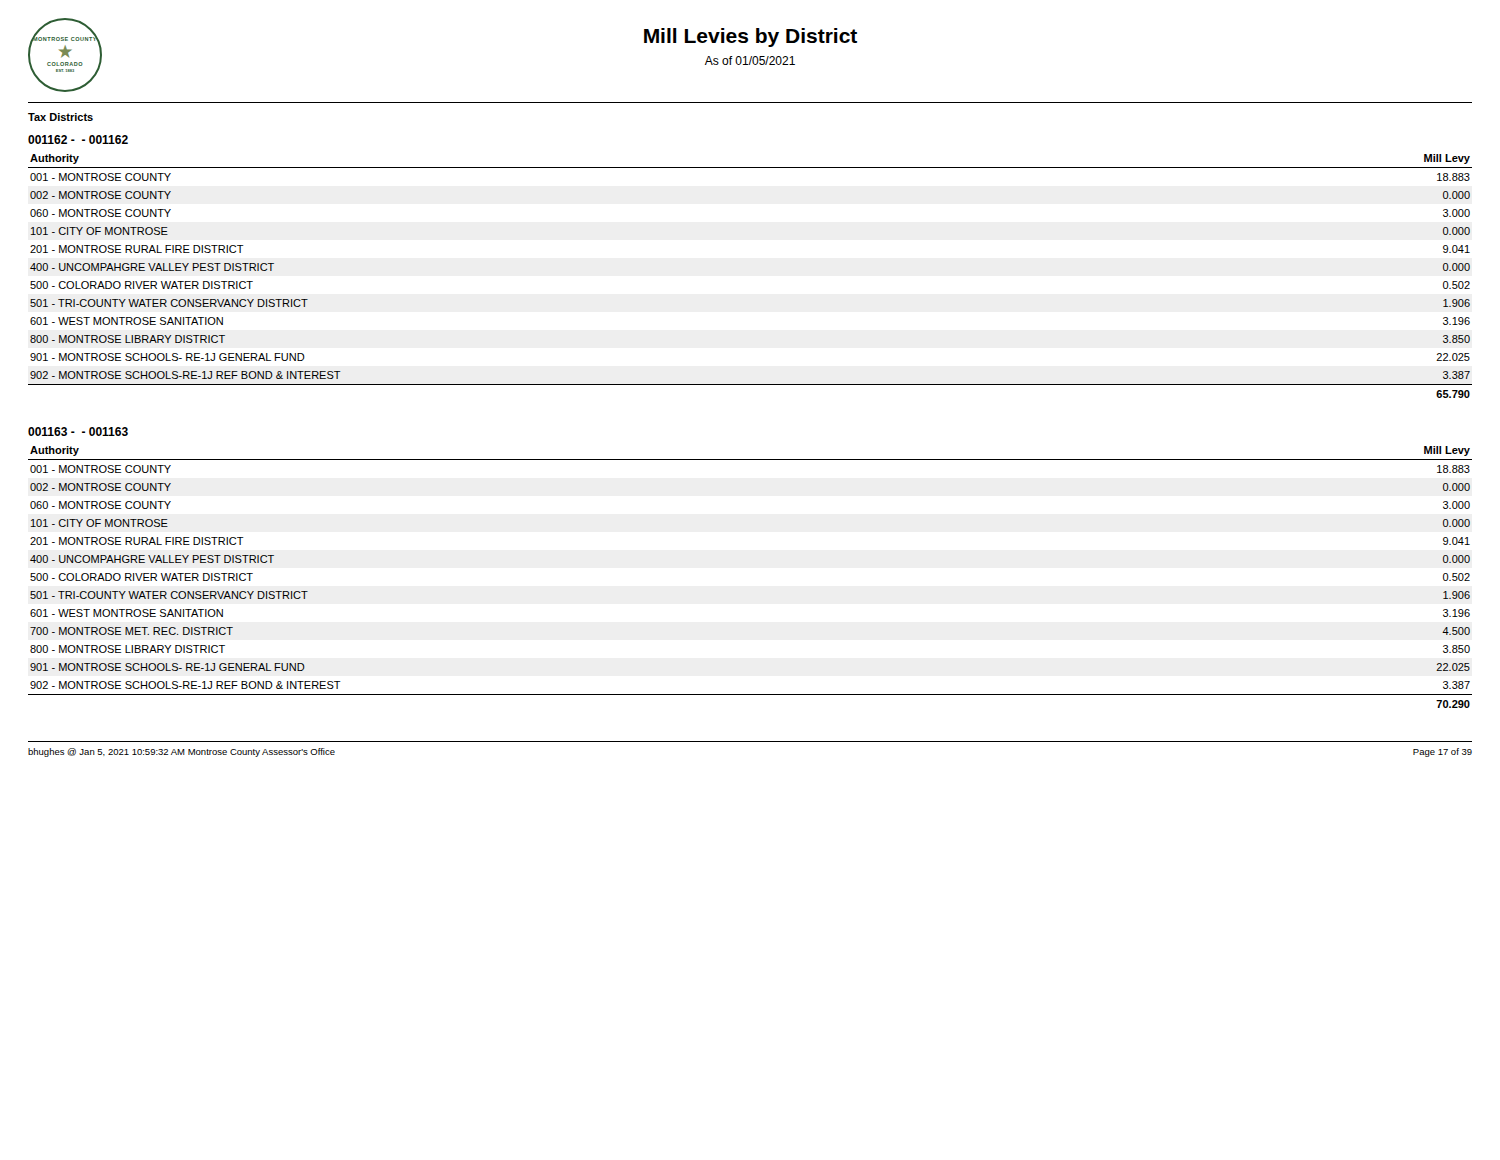MONTROSE COUNTY
★
COLORADO
EST. 1883
Mill Levies by District
As of 01/05/2021
Tax Districts
001162 - - 001162
| Authority | Mill Levy |
| --- | --- |
| 001 - MONTROSE COUNTY | 18.883 |
| 002 - MONTROSE COUNTY | 0.000 |
| 060 - MONTROSE COUNTY | 3.000 |
| 101 - CITY OF MONTROSE | 0.000 |
| 201 - MONTROSE RURAL FIRE DISTRICT | 9.041 |
| 400 - UNCOMPAHGRE VALLEY PEST DISTRICT | 0.000 |
| 500 - COLORADO RIVER WATER DISTRICT | 0.502 |
| 501 - TRI-COUNTY WATER CONSERVANCY DISTRICT | 1.906 |
| 601 - WEST MONTROSE SANITATION | 3.196 |
| 800 - MONTROSE LIBRARY DISTRICT | 3.850 |
| 901 - MONTROSE SCHOOLS- RE-1J GENERAL FUND | 22.025 |
| 902 - MONTROSE SCHOOLS-RE-1J REF BOND & INTEREST | 3.387 |
| | 65.790 |
001163 - - 001163
| Authority | Mill Levy |
| --- | --- |
| 001 - MONTROSE COUNTY | 18.883 |
| 002 - MONTROSE COUNTY | 0.000 |
| 060 - MONTROSE COUNTY | 3.000 |
| 101 - CITY OF MONTROSE | 0.000 |
| 201 - MONTROSE RURAL FIRE DISTRICT | 9.041 |
| 400 - UNCOMPAHGRE VALLEY PEST DISTRICT | 0.000 |
| 500 - COLORADO RIVER WATER DISTRICT | 0.502 |
| 501 - TRI-COUNTY WATER CONSERVANCY DISTRICT | 1.906 |
| 601 - WEST MONTROSE SANITATION | 3.196 |
| 700 - MONTROSE MET. REC. DISTRICT | 4.500 |
| 800 - MONTROSE LIBRARY DISTRICT | 3.850 |
| 901 - MONTROSE SCHOOLS- RE-1J GENERAL FUND | 22.025 |
| 902 - MONTROSE SCHOOLS-RE-1J REF BOND & INTEREST | 3.387 |
| | 70.290 |
bhughes @ Jan 5, 2021 10:59:32 AM Montrose County Assessor's Office
Page 17 of 39